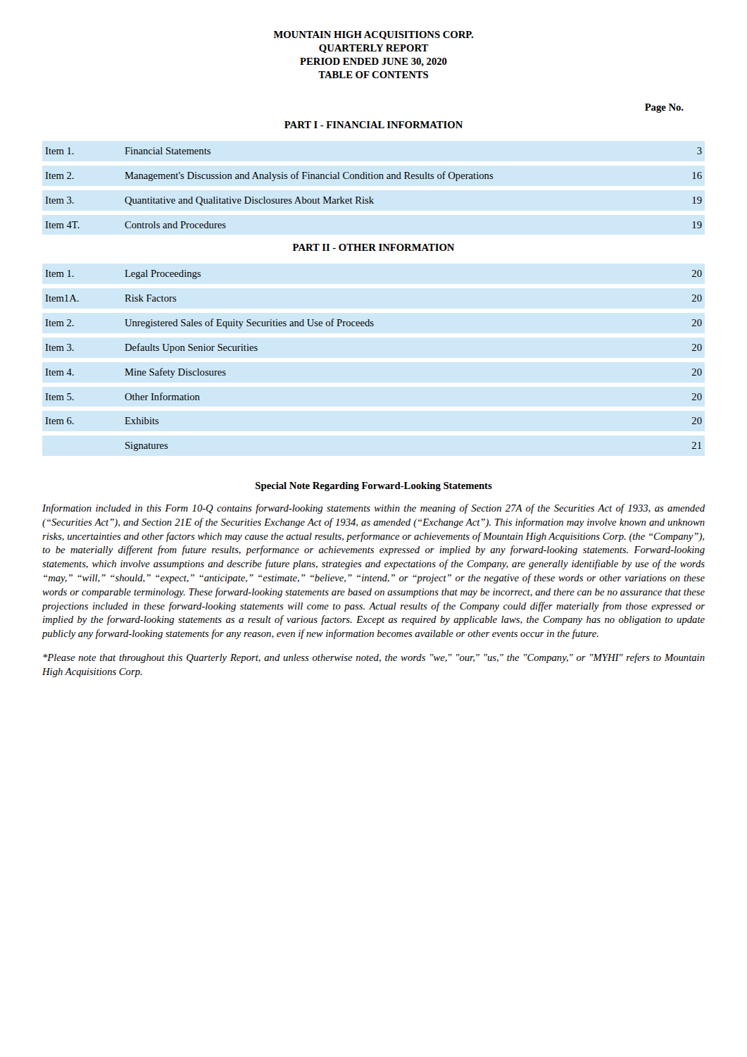MOUNTAIN HIGH ACQUISITIONS CORP.
QUARTERLY REPORT
PERIOD ENDED JUNE 30, 2020
TABLE OF CONTENTS
Page No.
PART I - FINANCIAL INFORMATION
| Item 1. | Financial Statements | 3 |
| Item 2. | Management's Discussion and Analysis of Financial Condition and Results of Operations | 16 |
| Item 3. | Quantitative and Qualitative Disclosures About Market Risk | 19 |
| Item 4T. | Controls and Procedures | 19 |
PART II - OTHER INFORMATION
| Item 1. | Legal Proceedings | 20 |
| Item1A. | Risk Factors | 20 |
| Item 2. | Unregistered Sales of Equity Securities and Use of Proceeds | 20 |
| Item 3. | Defaults Upon Senior Securities | 20 |
| Item 4. | Mine Safety Disclosures | 20 |
| Item 5. | Other Information | 20 |
| Item 6. | Exhibits | 20 |
| | Signatures | 21 |
Special Note Regarding Forward-Looking Statements
Information included in this Form 10-Q contains forward-looking statements within the meaning of Section 27A of the Securities Act of 1933, as amended (“Securities Act”), and Section 21E of the Securities Exchange Act of 1934, as amended (“Exchange Act”). This information may involve known and unknown risks, uncertainties and other factors which may cause the actual results, performance or achievements of Mountain High Acquisitions Corp. (the “Company”), to be materially different from future results, performance or achievements expressed or implied by any forward-looking statements. Forward-looking statements, which involve assumptions and describe future plans, strategies and expectations of the Company, are generally identifiable by use of the words “may,” “will,” “should,” “expect,” “anticipate,” “estimate,” “believe,” “intend,” or “project” or the negative of these words or other variations on these words or comparable terminology. These forward-looking statements are based on assumptions that may be incorrect, and there can be no assurance that these projections included in these forward-looking statements will come to pass. Actual results of the Company could differ materially from those expressed or implied by the forward-looking statements as a result of various factors. Except as required by applicable laws, the Company has no obligation to update publicly any forward-looking statements for any reason, even if new information becomes available or other events occur in the future.
*Please note that throughout this Quarterly Report, and unless otherwise noted, the words "we," "our," "us," the "Company," or "MYHI" refers to Mountain High Acquisitions Corp.